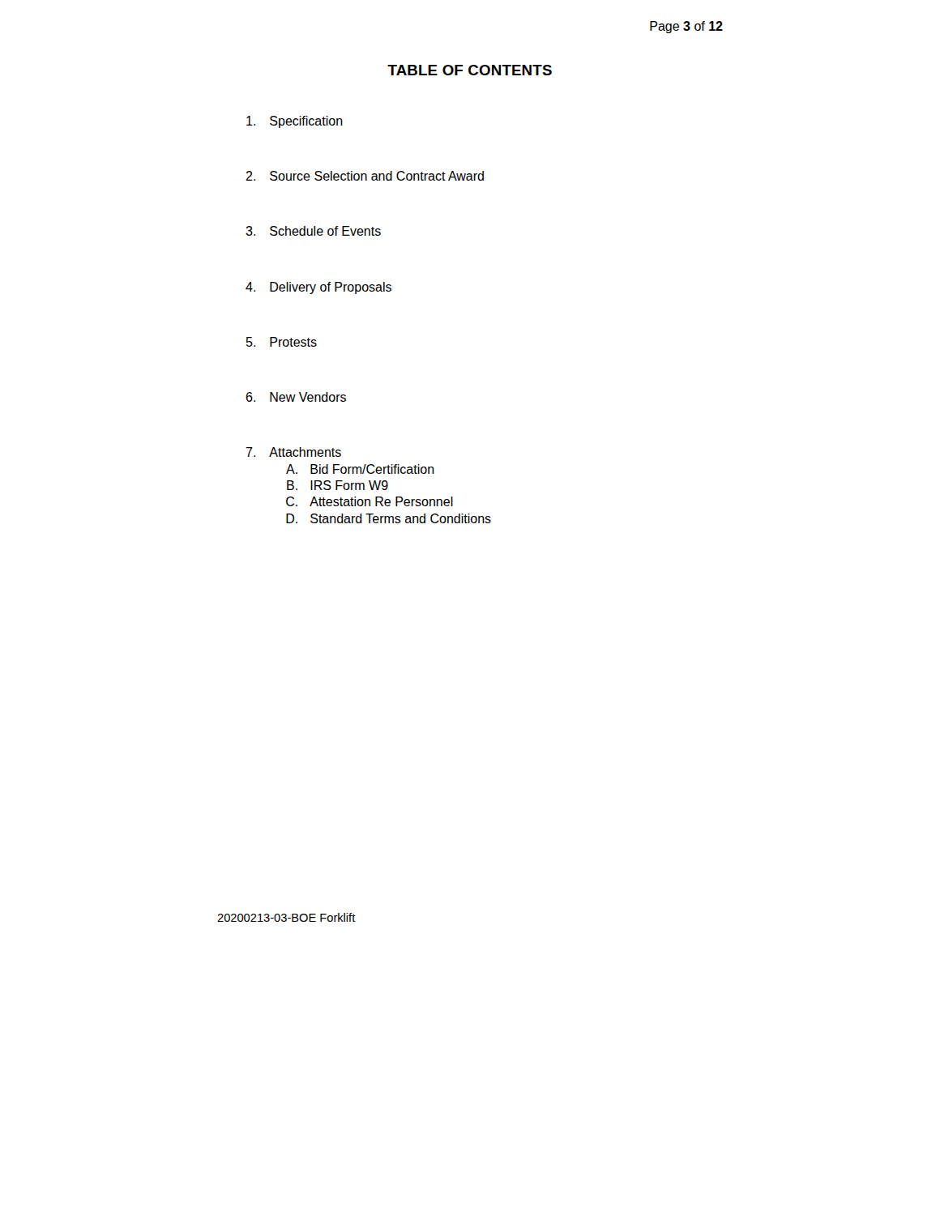Page 3 of 12
TABLE OF CONTENTS
Specification
Source Selection and Contract Award
Schedule of Events
Delivery of Proposals
Protests
New Vendors
Attachments
Bid Form/Certification
IRS Form W9
Attestation Re Personnel
Standard Terms and Conditions
20200213-03-BOE Forklift